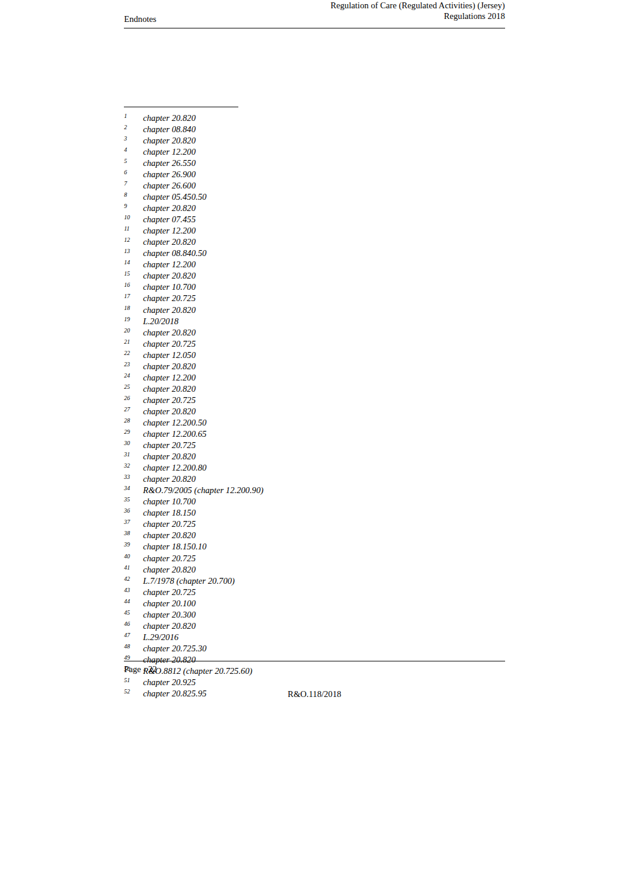Endnotes
Regulation of Care (Regulated Activities) (Jersey) Regulations 2018
| 1 | chapter 20.820 |
| 2 | chapter 08.840 |
| 3 | chapter 20.820 |
| 4 | chapter 12.200 |
| 5 | chapter 26.550 |
| 6 | chapter 26.900 |
| 7 | chapter 26.600 |
| 8 | chapter 05.450.50 |
| 9 | chapter 20.820 |
| 10 | chapter 07.455 |
| 11 | chapter 12.200 |
| 12 | chapter 20.820 |
| 13 | chapter 08.840.50 |
| 14 | chapter 12.200 |
| 15 | chapter 20.820 |
| 16 | chapter 10.700 |
| 17 | chapter 20.725 |
| 18 | chapter 20.820 |
| 19 | L.20/2018 |
| 20 | chapter 20.820 |
| 21 | chapter 20.725 |
| 22 | chapter 12.050 |
| 23 | chapter 20.820 |
| 24 | chapter 12.200 |
| 25 | chapter 20.820 |
| 26 | chapter 20.725 |
| 27 | chapter 20.820 |
| 28 | chapter 12.200.50 |
| 29 | chapter 12.200.65 |
| 30 | chapter 20.725 |
| 31 | chapter 20.820 |
| 32 | chapter 12.200.80 |
| 33 | chapter 20.820 |
| 34 | R&O.79/2005 (chapter 12.200.90) |
| 35 | chapter 10.700 |
| 36 | chapter 18.150 |
| 37 | chapter 20.725 |
| 38 | chapter 20.820 |
| 39 | chapter 18.150.10 |
| 40 | chapter 20.725 |
| 41 | chapter 20.820 |
| 42 | L.7/1978 (chapter 20.700) |
| 43 | chapter 20.725 |
| 44 | chapter 20.100 |
| 45 | chapter 20.300 |
| 46 | chapter 20.820 |
| 47 | L.29/2016 |
| 48 | chapter 20.725.30 |
| 49 | chapter 20.820 |
| 50 | R&O.8812 (chapter 20.725.60) |
| 51 | chapter 20.925 |
| 52 | chapter 20.825.95 |
Page - 22
R&O.118/2018